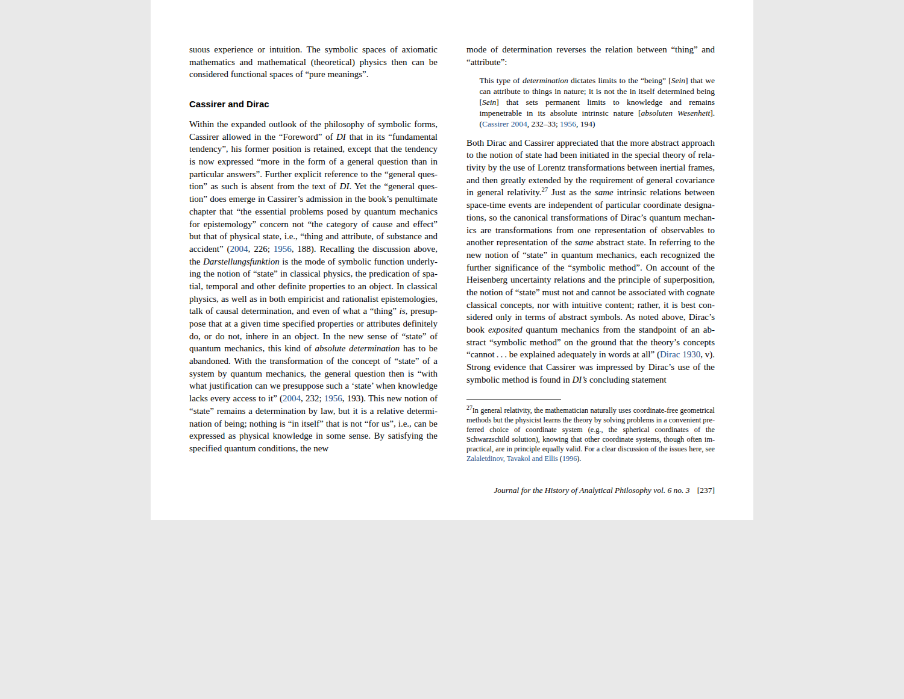suous experience or intuition. The symbolic spaces of axiomatic mathematics and mathematical (theoretical) physics then can be considered functional spaces of “pure meanings”.
Cassirer and Dirac
Within the expanded outlook of the philosophy of symbolic forms, Cassirer allowed in the “Foreword” of DI that in its “fundamental tendency”, his former position is retained, except that the tendency is now expressed “more in the form of a general question than in particular answers”. Further explicit reference to the “general question” as such is absent from the text of DI. Yet the “general question” does emerge in Cassirer’s admission in the book’s penultimate chapter that “the essential problems posed by quantum mechanics for epistemology” concern not “the category of cause and effect” but that of physical state, i.e., “thing and attribute, of substance and accident” (2004, 226; 1956, 188). Recalling the discussion above, the Darstellungsfunktion is the mode of symbolic function underlying the notion of “state” in classical physics, the predication of spatial, temporal and other definite properties to an object. In classical physics, as well as in both empiricist and rationalist epistemologies, talk of causal determination, and even of what a “thing” is, presuppose that at a given time specified properties or attributes definitely do, or do not, inhere in an object. In the new sense of “state” of quantum mechanics, this kind of absolute determination has to be abandoned. With the transformation of the concept of “state” of a system by quantum mechanics, the general question then is “with what justification can we presuppose such a ‘state’ when knowledge lacks every access to it” (2004, 232; 1956, 193). This new notion of “state” remains a determination by law, but it is a relative determination of being; nothing is “in itself” that is not “for us”, i.e., can be expressed as physical knowledge in some sense. By satisfying the specified quantum conditions, the new
mode of determination reverses the relation between “thing” and “attribute”:
This type of determination dictates limits to the “being” [Sein] that we can attribute to things in nature; it is not the in itself determined being [Sein] that sets permanent limits to knowledge and remains impenetrable in its absolute intrinsic nature [absoluten Wesenheit]. (Cassirer 2004, 232–33; 1956, 194)
Both Dirac and Cassirer appreciated that the more abstract approach to the notion of state had been initiated in the special theory of relativity by the use of Lorentz transformations between inertial frames, and then greatly extended by the requirement of general covariance in general relativity.27 Just as the same intrinsic relations between space-time events are independent of particular coordinate designations, so the canonical transformations of Dirac’s quantum mechanics are transformations from one representation of observables to another representation of the same abstract state. In referring to the new notion of “state” in quantum mechanics, each recognized the further significance of the “symbolic method”. On account of the Heisenberg uncertainty relations and the principle of superposition, the notion of “state” must not and cannot be associated with cognate classical concepts, nor with intuitive content; rather, it is best considered only in terms of abstract symbols. As noted above, Dirac’s book exposited quantum mechanics from the standpoint of an abstract “symbolic method” on the ground that the theory’s concepts “cannot . . . be explained adequately in words at all” (Dirac 1930, v). Strong evidence that Cassirer was impressed by Dirac’s use of the symbolic method is found in DI’s concluding statement
27In general relativity, the mathematician naturally uses coordinate-free geometrical methods but the physicist learns the theory by solving problems in a convenient preferred choice of coordinate system (e.g., the spherical coordinates of the Schwarzschild solution), knowing that other coordinate systems, though often impractical, are in principle equally valid. For a clear discussion of the issues here, see Zalaletdinov, Tavakol and Ellis (1996).
Journal for the History of Analytical Philosophy vol. 6 no. 3[237]